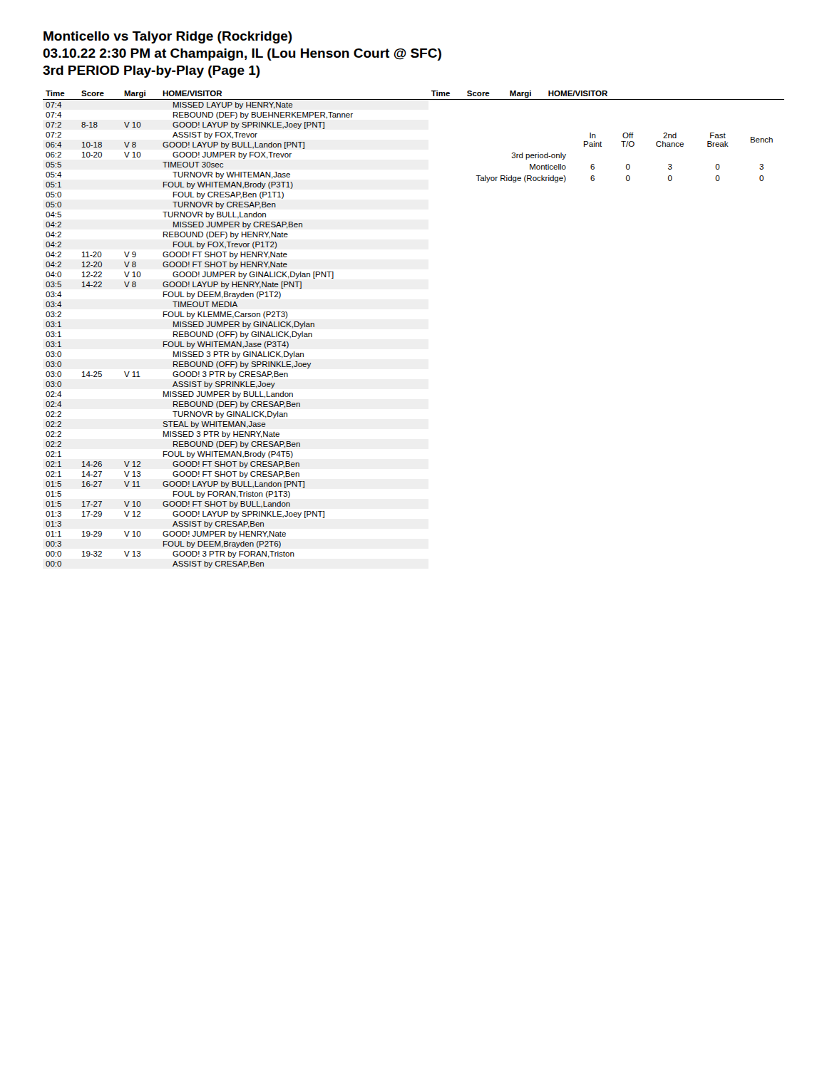Monticello vs Talyor Ridge (Rockridge)
03.10.22 2:30 PM at Champaign, IL (Lou Henson Court @ SFC)
3rd PERIOD Play-by-Play (Page 1)
| / Time / Score / Margi / HOME/VISITOR / / --- / --- / --- / --- / / 07:4 / / / MISSED LAYUP by HENRY,Nate / / 07:4 / / / REBOUND (DEF) by BUEHNERKEMPER,Tanner / / 07:2 / 8-18 / V 10 / GOOD! LAYUP by SPRINKLE,Joey [PNT] / / 07:2 / / / ASSIST by FOX,Trevor / / 06:4 / 10-18 / V 8 / GOOD! LAYUP by BULL,Landon [PNT] / / 06:2 / 10-20 / V 10 / GOOD! JUMPER by FOX,Trevor / / 05:5 / / / TIMEOUT 30sec / / 05:4 / / / TURNOVR by WHITEMAN,Jase / / 05:1 / / / FOUL by WHITEMAN,Brody (P3T1) / / 05:0 / / / FOUL by CRESAP,Ben (P1T1) / / 05:0 / / / TURNOVR by CRESAP,Ben / / 04:5 / / / TURNOVR by BULL,Landon / / 04:2 / / / MISSED JUMPER by CRESAP,Ben / / 04:2 / / / REBOUND (DEF) by HENRY,Nate / / 04:2 / / / FOUL by FOX,Trevor (P1T2) / / 04:2 / 11-20 / V 9 / GOOD! FT SHOT by HENRY,Nate / / 04:2 / 12-20 / V 8 / GOOD! FT SHOT by HENRY,Nate / / 04:0 / 12-22 / V 10 / GOOD! JUMPER by GINALICK,Dylan [PNT] / / 03:5 / 14-22 / V 8 / GOOD! LAYUP by HENRY,Nate [PNT] / / 03:4 / / / FOUL by DEEM,Brayden (P1T2) / / 03:4 / / / TIMEOUT MEDIA / / 03:2 / / / FOUL by KLEMME,Carson (P2T3) / / 03:1 / / / MISSED JUMPER by GINALICK,Dylan / / 03:1 / / / REBOUND (OFF) by GINALICK,Dylan / / 03:1 / / / FOUL by WHITEMAN,Jase (P3T4) / / 03:0 / / / MISSED 3 PTR by GINALICK,Dylan / / 03:0 / / / REBOUND (OFF) by SPRINKLE,Joey / / 03:0 / 14-25 / V 11 / GOOD! 3 PTR by CRESAP,Ben / / 03:0 / / / ASSIST by SPRINKLE,Joey / / 02:4 / / / MISSED JUMPER by BULL,Landon / / 02:4 / / / REBOUND (DEF) by CRESAP,Ben / / 02:2 / / / TURNOVR by GINALICK,Dylan / / 02:2 / / / STEAL by WHITEMAN,Jase / / 02:2 / / / MISSED 3 PTR by HENRY,Nate / / 02:2 / / / REBOUND (DEF) by CRESAP,Ben / / 02:1 / / / FOUL by WHITEMAN,Brody (P4T5) / / 02:1 / 14-26 / V 12 / GOOD! FT SHOT by CRESAP,Ben / / 02:1 / 14-27 / V 13 / GOOD! FT SHOT by CRESAP,Ben / / 01:5 / 16-27 / V 11 / GOOD! LAYUP by BULL,Landon [PNT] / / 01:5 / / / FOUL by FORAN,Triston (P1T3) / / 01:5 / 17-27 / V 10 / GOOD! FT SHOT by BULL,Landon / / 01:3 / 17-29 / V 12 / GOOD! LAYUP by SPRINKLE,Joey [PNT] / / 01:3 / / / ASSIST by CRESAP,Ben / / 01:1 / 19-29 / V 10 / GOOD! JUMPER by HENRY,Nate / / 00:3 / / / FOUL by DEEM,Brayden (P2T6) / / 00:0 / 19-32 / V 13 / GOOD! 3 PTR by FORAN,Triston / / 00:0 / / / ASSIST by CRESAP,Ben / | / Time / Score / Margi / HOME/VISITOR / / --- / --- / --- / --- / / / In Paint / Off T/O / 2nd Chance / Fast Break / Bench / / --- / --- / --- / --- / --- / --- / / 3rd period-only / / / / / / / Monticello / 6 / 0 / 3 / 0 / 3 / / Talyor Ridge (Rockridge) / 6 / 0 / 0 / 0 / 0 / |